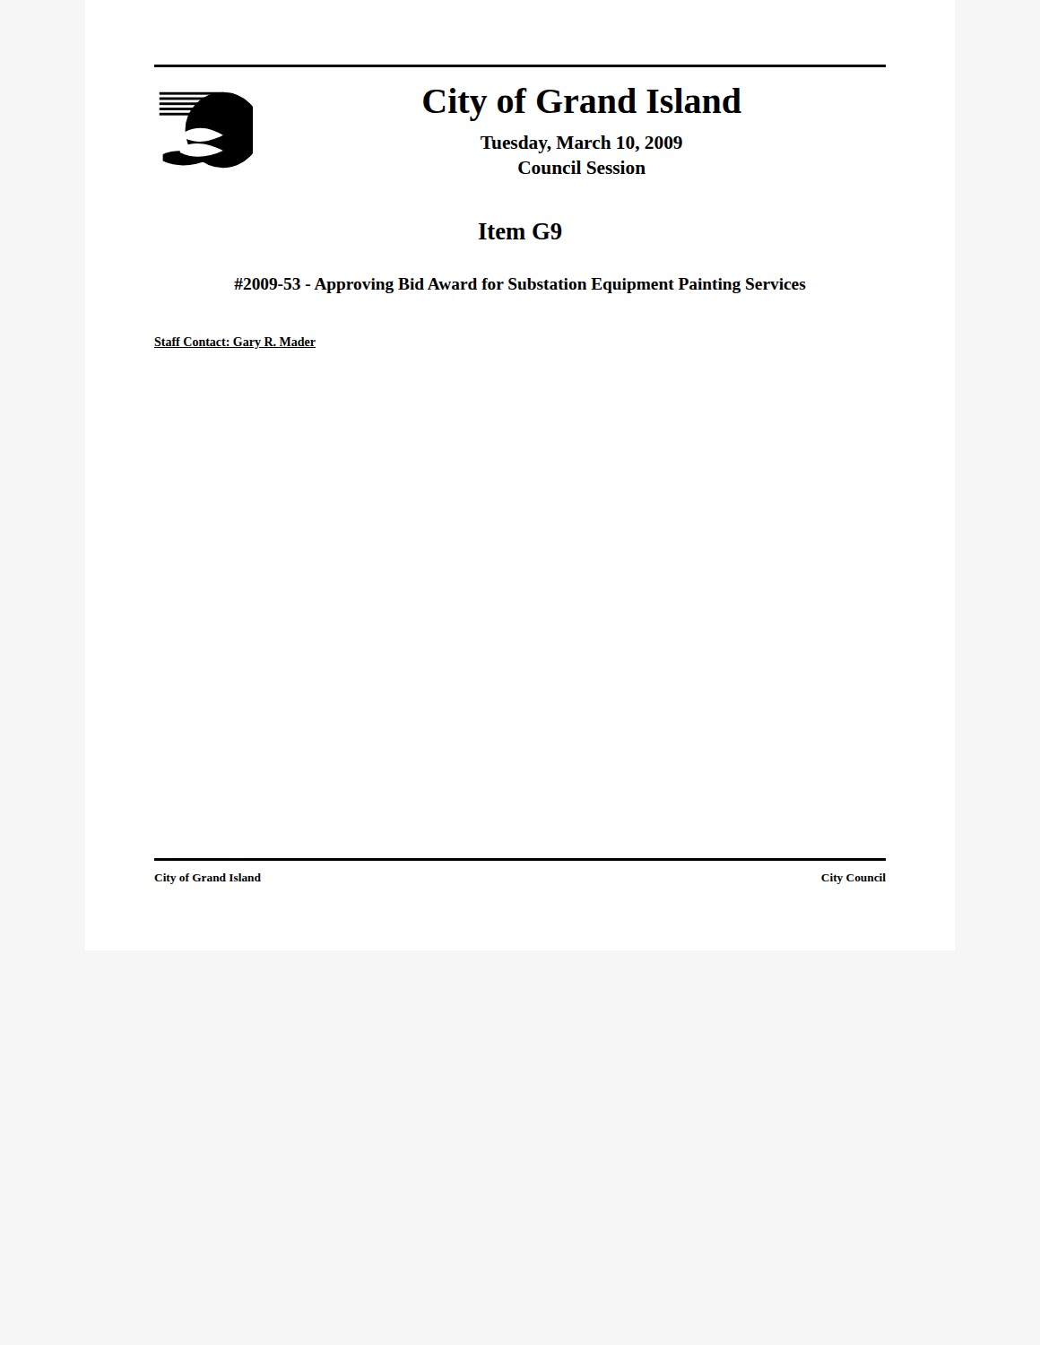City of Grand Island
Tuesday, March 10, 2009
Council Session
Item G9
#2009-53 - Approving Bid Award for Substation Equipment Painting Services
Staff Contact: Gary R. Mader
City of Grand Island City Council